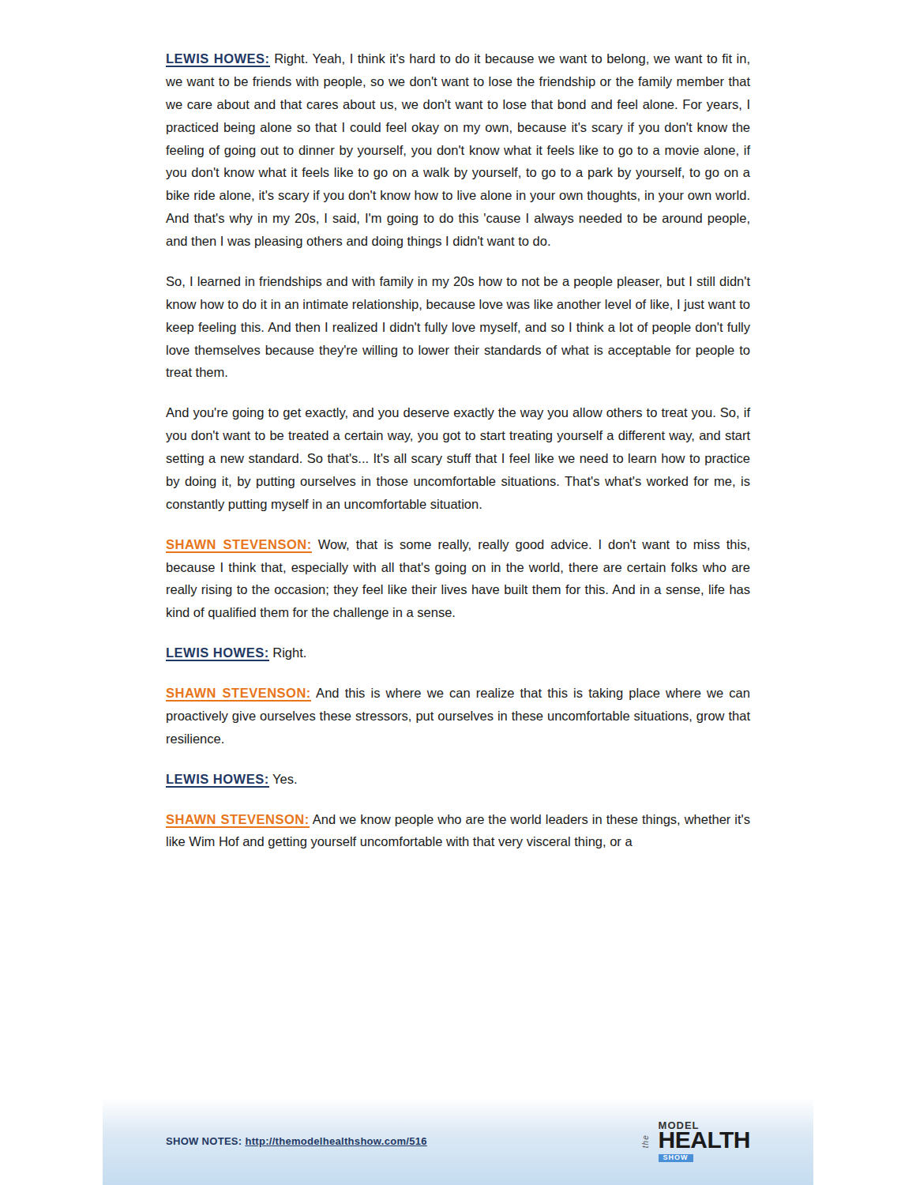LEWIS HOWES: Right. Yeah, I think it's hard to do it because we want to belong, we want to fit in, we want to be friends with people, so we don't want to lose the friendship or the family member that we care about and that cares about us, we don't want to lose that bond and feel alone. For years, I practiced being alone so that I could feel okay on my own, because it's scary if you don't know the feeling of going out to dinner by yourself, you don't know what it feels like to go to a movie alone, if you don't know what it feels like to go on a walk by yourself, to go to a park by yourself, to go on a bike ride alone, it's scary if you don't know how to live alone in your own thoughts, in your own world. And that's why in my 20s, I said, I'm going to do this 'cause I always needed to be around people, and then I was pleasing others and doing things I didn't want to do.
So, I learned in friendships and with family in my 20s how to not be a people pleaser, but I still didn't know how to do it in an intimate relationship, because love was like another level of like, I just want to keep feeling this. And then I realized I didn't fully love myself, and so I think a lot of people don't fully love themselves because they're willing to lower their standards of what is acceptable for people to treat them.
And you're going to get exactly, and you deserve exactly the way you allow others to treat you. So, if you don't want to be treated a certain way, you got to start treating yourself a different way, and start setting a new standard. So that's... It's all scary stuff that I feel like we need to learn how to practice by doing it, by putting ourselves in those uncomfortable situations. That's what's worked for me, is constantly putting myself in an uncomfortable situation.
SHAWN STEVENSON: Wow, that is some really, really good advice. I don't want to miss this, because I think that, especially with all that's going on in the world, there are certain folks who are really rising to the occasion; they feel like their lives have built them for this. And in a sense, life has kind of qualified them for the challenge in a sense.
LEWIS HOWES: Right.
SHAWN STEVENSON: And this is where we can realize that this is taking place where we can proactively give ourselves these stressors, put ourselves in these uncomfortable situations, grow that resilience.
LEWIS HOWES: Yes.
SHAWN STEVENSON: And we know people who are the world leaders in these things, whether it's like Wim Hof and getting yourself uncomfortable with that very visceral thing, or a
SHOW NOTES: http://themodelhealthshow.com/516
the MODEL HEALTH SHOW